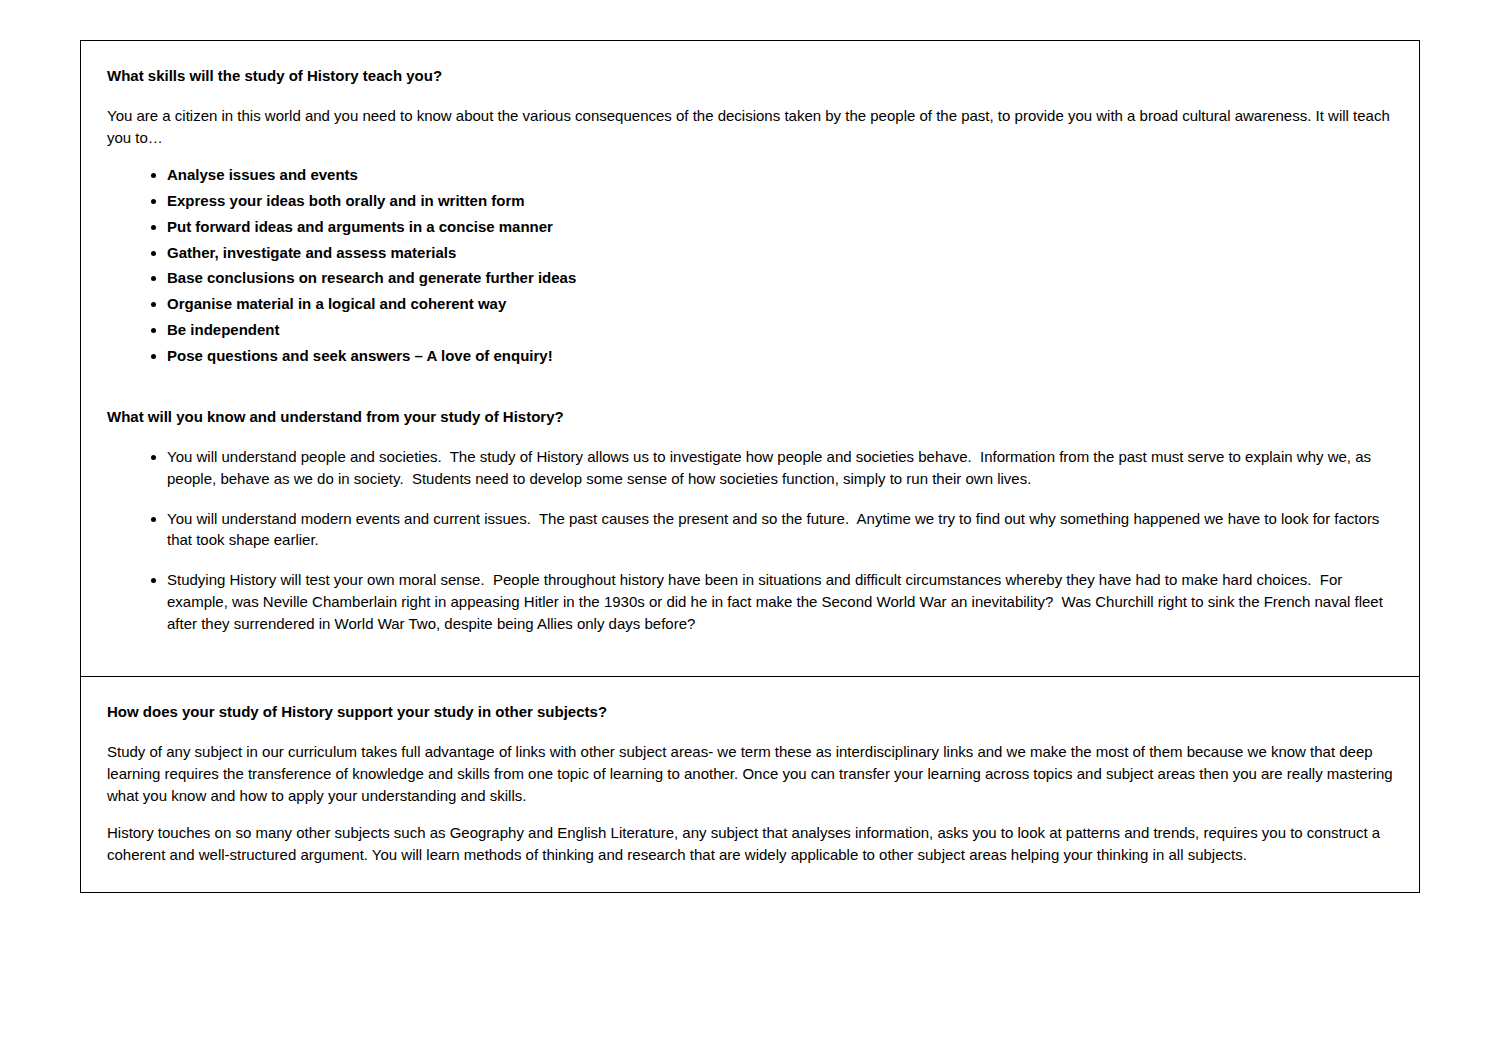What skills will the study of History teach you?
You are a citizen in this world and you need to know about the various consequences of the decisions taken by the people of the past, to provide you with a broad cultural awareness. It will teach you to…
Analyse issues and events
Express your ideas both orally and in written form
Put forward ideas and arguments in a concise manner
Gather, investigate and assess materials
Base conclusions on research and generate further ideas
Organise material in a logical and coherent way
Be independent
Pose questions and seek answers – A love of enquiry!
What will you know and understand from your study of History?
You will understand people and societies. The study of History allows us to investigate how people and societies behave. Information from the past must serve to explain why we, as people, behave as we do in society. Students need to develop some sense of how societies function, simply to run their own lives.
You will understand modern events and current issues. The past causes the present and so the future. Anytime we try to find out why something happened we have to look for factors that took shape earlier.
Studying History will test your own moral sense. People throughout history have been in situations and difficult circumstances whereby they have had to make hard choices. For example, was Neville Chamberlain right in appeasing Hitler in the 1930s or did he in fact make the Second World War an inevitability? Was Churchill right to sink the French naval fleet after they surrendered in World War Two, despite being Allies only days before?
How does your study of History support your study in other subjects?
Study of any subject in our curriculum takes full advantage of links with other subject areas- we term these as interdisciplinary links and we make the most of them because we know that deep learning requires the transference of knowledge and skills from one topic of learning to another. Once you can transfer your learning across topics and subject areas then you are really mastering what you know and how to apply your understanding and skills.
History touches on so many other subjects such as Geography and English Literature, any subject that analyses information, asks you to look at patterns and trends, requires you to construct a coherent and well-structured argument. You will learn methods of thinking and research that are widely applicable to other subject areas helping your thinking in all subjects.